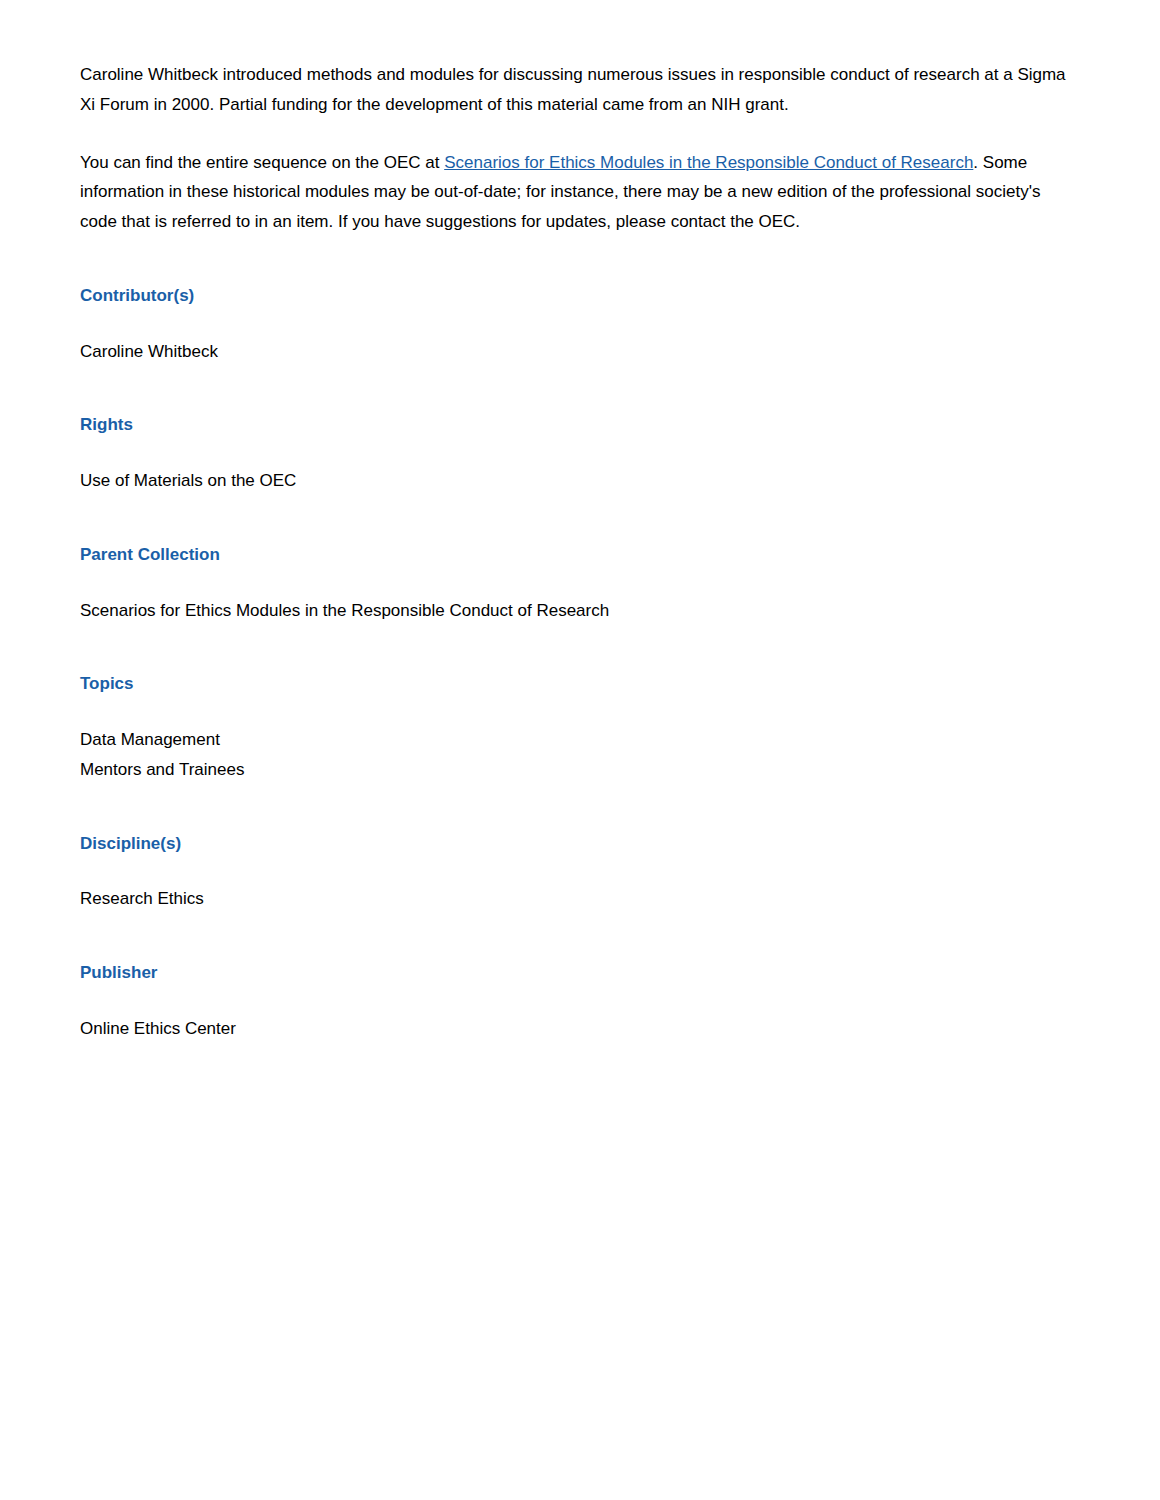Caroline Whitbeck introduced methods and modules for discussing numerous issues in responsible conduct of research at a Sigma Xi Forum in 2000. Partial funding for the development of this material came from an NIH grant.
You can find the entire sequence on the OEC at Scenarios for Ethics Modules in the Responsible Conduct of Research. Some information in these historical modules may be out-of-date; for instance, there may be a new edition of the professional society's code that is referred to in an item. If you have suggestions for updates, please contact the OEC.
Contributor(s)
Caroline Whitbeck
Rights
Use of Materials on the OEC
Parent Collection
Scenarios for Ethics Modules in the Responsible Conduct of Research
Topics
Data Management Mentors and Trainees
Discipline(s)
Research Ethics
Publisher
Online Ethics Center